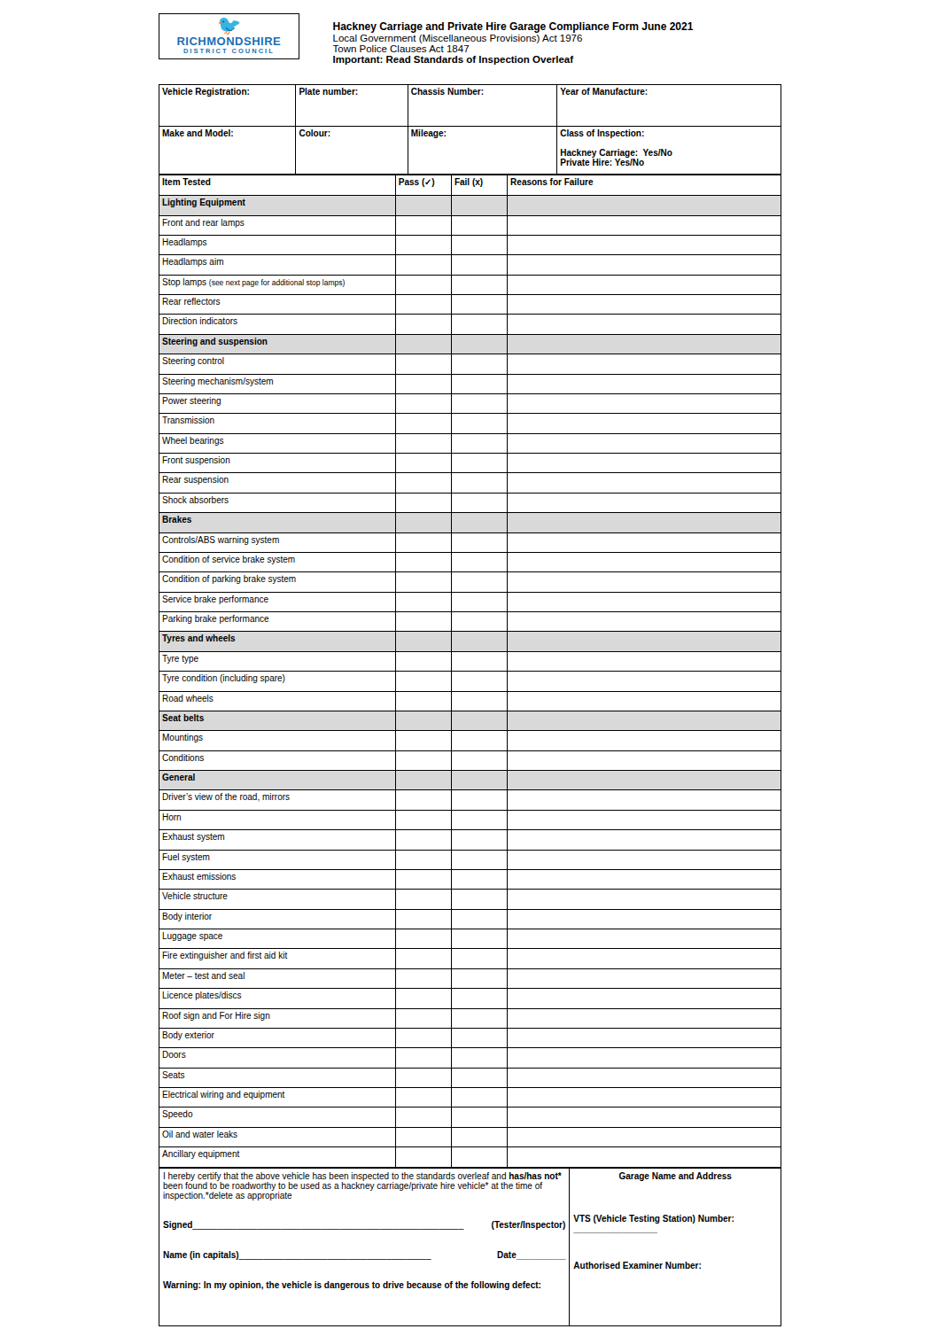🐦
RICHMONDSHIRE
DISTRICT COUNCIL
Hackney Carriage and Private Hire Garage Compliance Form June 2021
Local Government (Miscellaneous Provisions) Act 1976
Town Police Clauses Act 1847
Important: Read Standards of Inspection Overleaf
| Vehicle Registration: | Plate number: | Chassis Number: | Year of Manufacture: |
| Make and Model: | Colour: | Mileage: | Class of Inspection: Hackney Carriage: Yes/No Private Hire: Yes/No |
| Item Tested | Pass (✓) | Fail (x) | Reasons for Failure |
| --- | --- | --- | --- |
| Lighting Equipment | | | |
| Front and rear lamps | | | |
| Headlamps | | | |
| Headlamps aim | | | |
| Stop lamps (see next page for additional stop lamps) | | | |
| Rear reflectors | | | |
| Direction indicators | | | |
| Steering and suspension | | | |
| Steering control | | | |
| Steering mechanism/system | | | |
| Power steering | | | |
| Transmission | | | |
| Wheel bearings | | | |
| Front suspension | | | |
| Rear suspension | | | |
| Shock absorbers | | | |
| Brakes | | | |
| Controls/ABS warning system | | | |
| Condition of service brake system | | | |
| Condition of parking brake system | | | |
| Service brake performance | | | |
| Parking brake performance | | | |
| Tyres and wheels | | | |
| Tyre type | | | |
| Tyre condition (including spare) | | | |
| Road wheels | | | |
| Seat belts | | | |
| Mountings | | | |
| Conditions | | | |
| General | | | |
| Driver’s view of the road, mirrors | | | |
| Horn | | | |
| Exhaust system | | | |
| Fuel system | | | |
| Exhaust emissions | | | |
| Vehicle structure | | | |
| Body interior | | | |
| Luggage space | | | |
| Fire extinguisher and first aid kit | | | |
| Meter – test and seal | | | |
| Licence plates/discs | | | |
| Roof sign and For Hire sign | | | |
| Body exterior | | | |
| Doors | | | |
| Seats | | | |
| Electrical wiring and equipment | | | |
| Speedo | | | |
| Oil and water leaks | | | |
| Ancillary equipment | | | |
| I hereby certify that the above vehicle has been inspected to the standards overleaf and has/has not* been found to be roadworthy to be used as a hackney carriage/private hire vehicle* at the time of inspection.*delete as appropriate Signed _______________________________________________________ (Tester/Inspector) Name (in capitals) _______________________________________ Date__________ Warning: In my opinion, the vehicle is dangerous to drive because of the following defect: | Garage Name and Address VTS (Vehicle Testing Station) Number: _________________ Authorised Examiner Number: |